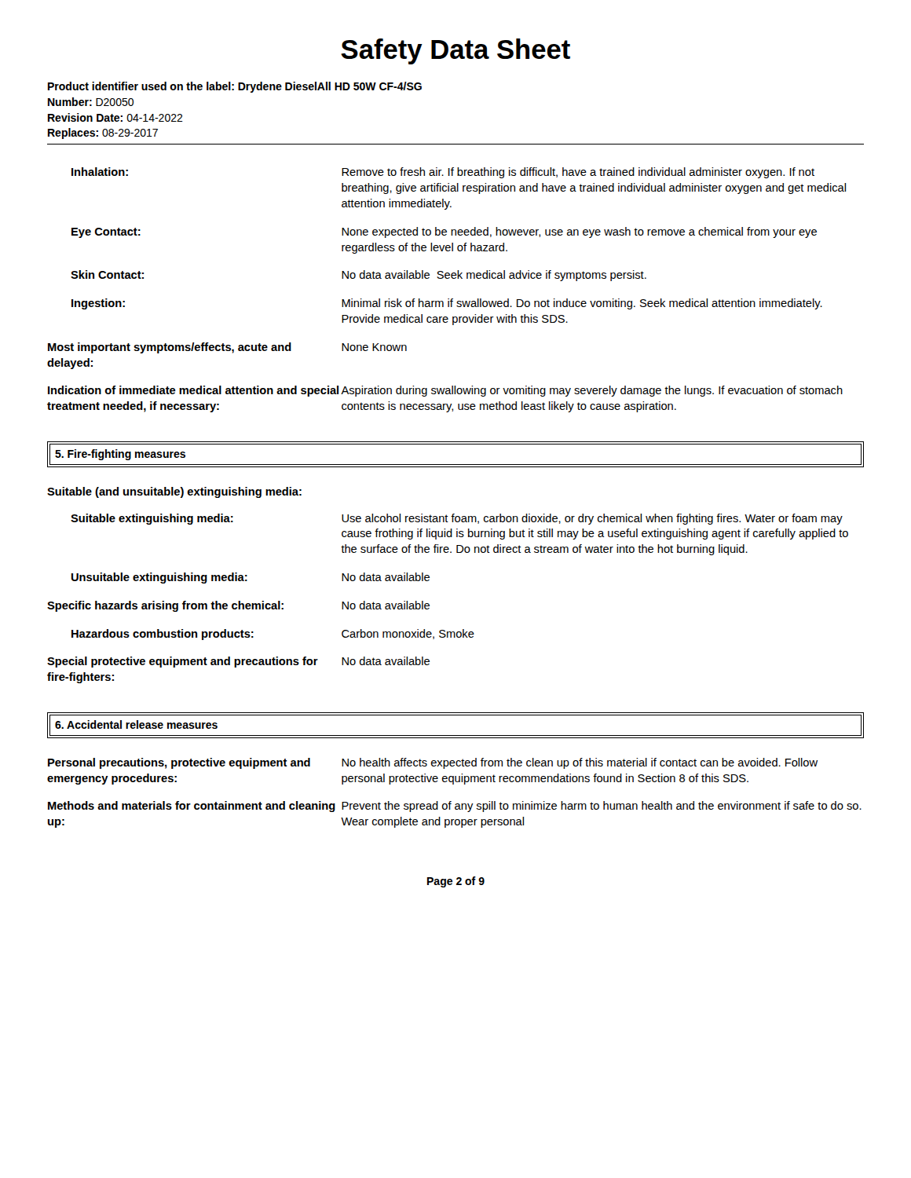Safety Data Sheet
Product identifier used on the label: Drydene DieselAll HD 50W CF-4/SG
Number: D20050
Revision Date: 04-14-2022
Replaces: 08-29-2017
| Inhalation: | Remove to fresh air. If breathing is difficult, have a trained individual administer oxygen. If not breathing, give artificial respiration and have a trained individual administer oxygen and get medical attention immediately. |
| Eye Contact: | None expected to be needed, however, use an eye wash to remove a chemical from your eye regardless of the level of hazard. |
| Skin Contact: | No data available Seek medical advice if symptoms persist. |
| Ingestion: | Minimal risk of harm if swallowed. Do not induce vomiting. Seek medical attention immediately. Provide medical care provider with this SDS. |
| Most important symptoms/effects, acute and delayed: | None Known |
| Indication of immediate medical attention and special treatment needed, if necessary: | Aspiration during swallowing or vomiting may severely damage the lungs. If evacuation of stomach contents is necessary, use method least likely to cause aspiration. |
5. Fire-fighting measures
Suitable (and unsuitable) extinguishing media:
| Suitable extinguishing media: | Use alcohol resistant foam, carbon dioxide, or dry chemical when fighting fires. Water or foam may cause frothing if liquid is burning but it still may be a useful extinguishing agent if carefully applied to the surface of the fire. Do not direct a stream of water into the hot burning liquid. |
| Unsuitable extinguishing media: | No data available |
| Specific hazards arising from the chemical: | No data available |
| Hazardous combustion products: | Carbon monoxide, Smoke |
| Special protective equipment and precautions for fire-fighters: | No data available |
6. Accidental release measures
| Personal precautions, protective equipment and emergency procedures: | No health affects expected from the clean up of this material if contact can be avoided. Follow personal protective equipment recommendations found in Section 8 of this SDS. |
| Methods and materials for containment and cleaning up: | Prevent the spread of any spill to minimize harm to human health and the environment if safe to do so. Wear complete and proper personal |
Page 2 of 9